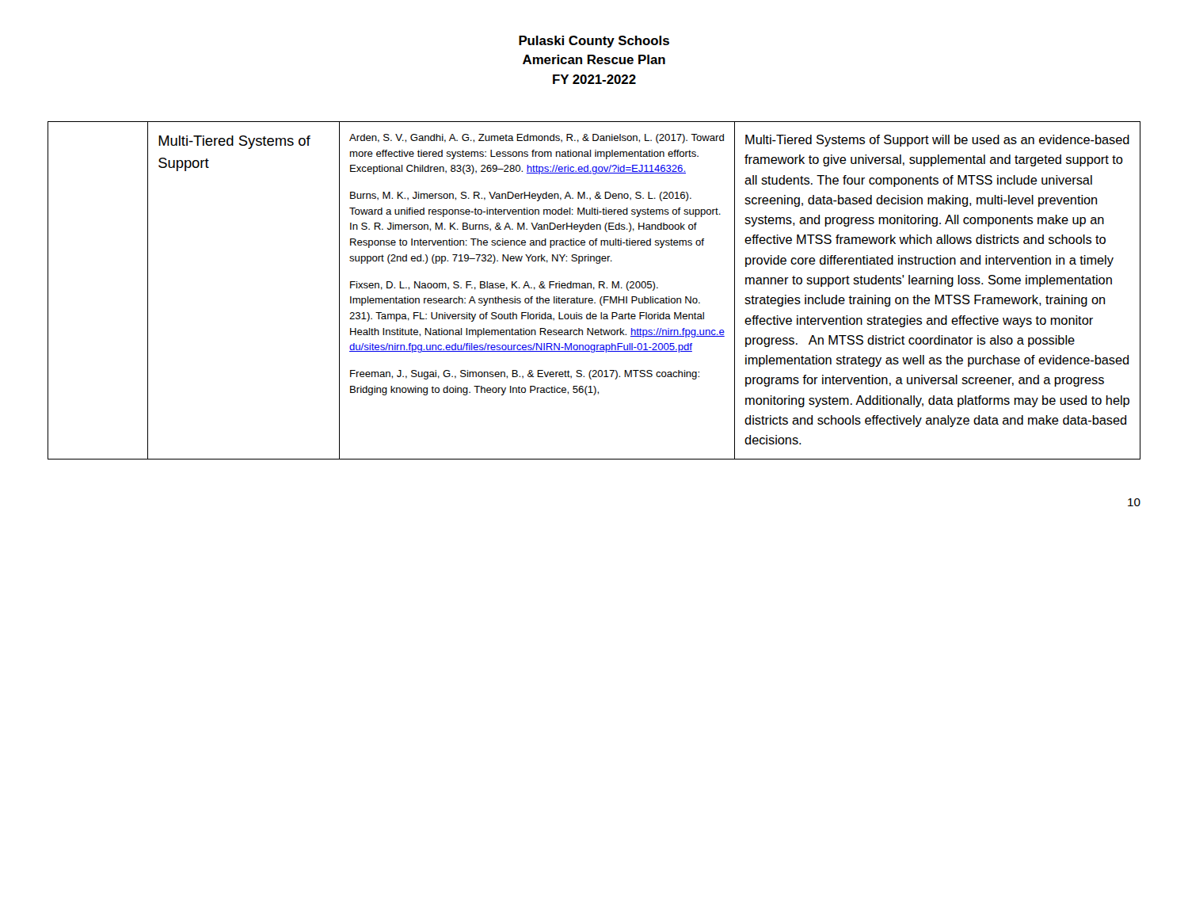Pulaski County Schools
American Rescue Plan
FY 2021-2022
| | Multi-Tiered Systems of Support | Arden, S. V., Gandhi, A. G., Zumeta Edmonds, R., & Danielson, L. (2017). Toward more effective tiered systems: Lessons from national implementation efforts. Exceptional Children, 83(3), 269–280. https://eric.ed.gov/?id=EJ1146326. Burns, M. K., Jimerson, S. R., VanDerHeyden, A. M., & Deno, S. L. (2016). Toward a unified response-to-intervention model: Multi-tiered systems of support. In S. R. Jimerson, M. K. Burns, & A. M. VanDerHeyden (Eds.), Handbook of Response to Intervention: The science and practice of multi-tiered systems of support (2nd ed.) (pp. 719–732). New York, NY: Springer. Fixsen, D. L., Naoom, S. F., Blase, K. A., & Friedman, R. M. (2005). Implementation research: A synthesis of the literature. (FMHI Publication No. 231). Tampa, FL: University of South Florida, Louis de la Parte Florida Mental Health Institute, National Implementation Research Network. https://nirn.fpg.unc.edu/sites/nirn.fpg.unc.edu/files/resources/NIRN-MonographFull-01-2005.pdf Freeman, J., Sugai, G., Simonsen, B., & Everett, S. (2017). MTSS coaching: Bridging knowing to doing. Theory Into Practice, 56(1), | Multi-Tiered Systems of Support will be used as an evidence-based framework to give universal, supplemental and targeted support to all students. The four components of MTSS include universal screening, data-based decision making, multi-level prevention systems, and progress monitoring. All components make up an effective MTSS framework which allows districts and schools to provide core differentiated instruction and intervention in a timely manner to support students' learning loss. Some implementation strategies include training on the MTSS Framework, training on effective intervention strategies and effective ways to monitor progress. An MTSS district coordinator is also a possible implementation strategy as well as the purchase of evidence-based programs for intervention, a universal screener, and a progress monitoring system. Additionally, data platforms may be used to help districts and schools effectively analyze data and make data-based decisions. |
10